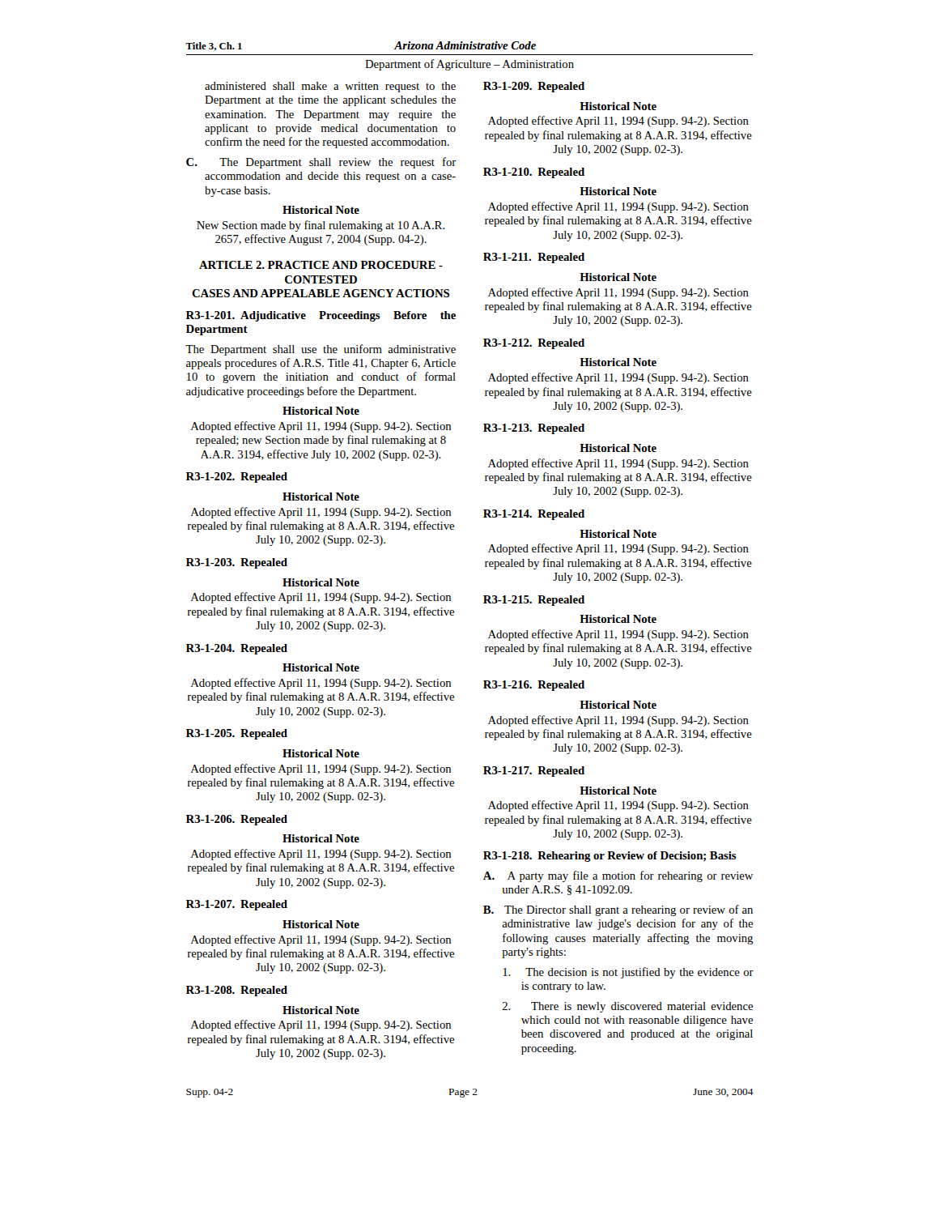Title 3, Ch. 1
Arizona Administrative Code
Department of Agriculture – Administration
administered shall make a written request to the Department at the time the applicant schedules the examination. The Department may require the applicant to provide medical documentation to confirm the need for the requested accommodation.
C. The Department shall review the request for accommodation and decide this request on a case-by-case basis.
Historical Note
New Section made by final rulemaking at 10 A.A.R.
2657, effective August 7, 2004 (Supp. 04-2).
ARTICLE 2. PRACTICE AND PROCEDURE - CONTESTED
CASES AND APPEALABLE AGENCY ACTIONS
R3-1-201. Adjudicative Proceedings Before the Department
The Department shall use the uniform administrative appeals procedures of A.R.S. Title 41, Chapter 6, Article 10 to govern the initiation and conduct of formal adjudicative proceedings before the Department.
Historical Note
Adopted effective April 11, 1994 (Supp. 94-2). Section repealed; new Section made by final rulemaking at 8
A.A.R. 3194, effective July 10, 2002 (Supp. 02-3).
R3-1-202. Repealed
Historical Note
Adopted effective April 11, 1994 (Supp. 94-2). Section repealed by final rulemaking at 8 A.A.R. 3194, effective
July 10, 2002 (Supp. 02-3).
R3-1-203. Repealed
Historical Note
Adopted effective April 11, 1994 (Supp. 94-2). Section repealed by final rulemaking at 8 A.A.R. 3194, effective
July 10, 2002 (Supp. 02-3).
R3-1-204. Repealed
Historical Note
Adopted effective April 11, 1994 (Supp. 94-2). Section repealed by final rulemaking at 8 A.A.R. 3194, effective
July 10, 2002 (Supp. 02-3).
R3-1-205. Repealed
Historical Note
Adopted effective April 11, 1994 (Supp. 94-2). Section repealed by final rulemaking at 8 A.A.R. 3194, effective
July 10, 2002 (Supp. 02-3).
R3-1-206. Repealed
Historical Note
Adopted effective April 11, 1994 (Supp. 94-2). Section repealed by final rulemaking at 8 A.A.R. 3194, effective
July 10, 2002 (Supp. 02-3).
R3-1-207. Repealed
Historical Note
Adopted effective April 11, 1994 (Supp. 94-2). Section repealed by final rulemaking at 8 A.A.R. 3194, effective
July 10, 2002 (Supp. 02-3).
R3-1-208. Repealed
Historical Note
Adopted effective April 11, 1994 (Supp. 94-2). Section repealed by final rulemaking at 8 A.A.R. 3194, effective
July 10, 2002 (Supp. 02-3).
R3-1-209. Repealed
Historical Note
Adopted effective April 11, 1994 (Supp. 94-2). Section repealed by final rulemaking at 8 A.A.R. 3194, effective
July 10, 2002 (Supp. 02-3).
R3-1-210. Repealed
Historical Note
Adopted effective April 11, 1994 (Supp. 94-2). Section repealed by final rulemaking at 8 A.A.R. 3194, effective
July 10, 2002 (Supp. 02-3).
R3-1-211. Repealed
Historical Note
Adopted effective April 11, 1994 (Supp. 94-2). Section repealed by final rulemaking at 8 A.A.R. 3194, effective
July 10, 2002 (Supp. 02-3).
R3-1-212. Repealed
Historical Note
Adopted effective April 11, 1994 (Supp. 94-2). Section repealed by final rulemaking at 8 A.A.R. 3194, effective
July 10, 2002 (Supp. 02-3).
R3-1-213. Repealed
Historical Note
Adopted effective April 11, 1994 (Supp. 94-2). Section repealed by final rulemaking at 8 A.A.R. 3194, effective
July 10, 2002 (Supp. 02-3).
R3-1-214. Repealed
Historical Note
Adopted effective April 11, 1994 (Supp. 94-2). Section repealed by final rulemaking at 8 A.A.R. 3194, effective
July 10, 2002 (Supp. 02-3).
R3-1-215. Repealed
Historical Note
Adopted effective April 11, 1994 (Supp. 94-2). Section repealed by final rulemaking at 8 A.A.R. 3194, effective
July 10, 2002 (Supp. 02-3).
R3-1-216. Repealed
Historical Note
Adopted effective April 11, 1994 (Supp. 94-2). Section repealed by final rulemaking at 8 A.A.R. 3194, effective
July 10, 2002 (Supp. 02-3).
R3-1-217. Repealed
Historical Note
Adopted effective April 11, 1994 (Supp. 94-2). Section repealed by final rulemaking at 8 A.A.R. 3194, effective
July 10, 2002 (Supp. 02-3).
R3-1-218. Rehearing or Review of Decision; Basis
A. A party may file a motion for rehearing or review under A.R.S. § 41-1092.09.
B. The Director shall grant a rehearing or review of an administrative law judge's decision for any of the following causes materially affecting the moving party's rights:
1. The decision is not justified by the evidence or is contrary to law.
2. There is newly discovered material evidence which could not with reasonable diligence have been discovered and produced at the original proceeding.
Supp. 04-2
Page 2
June 30, 2004